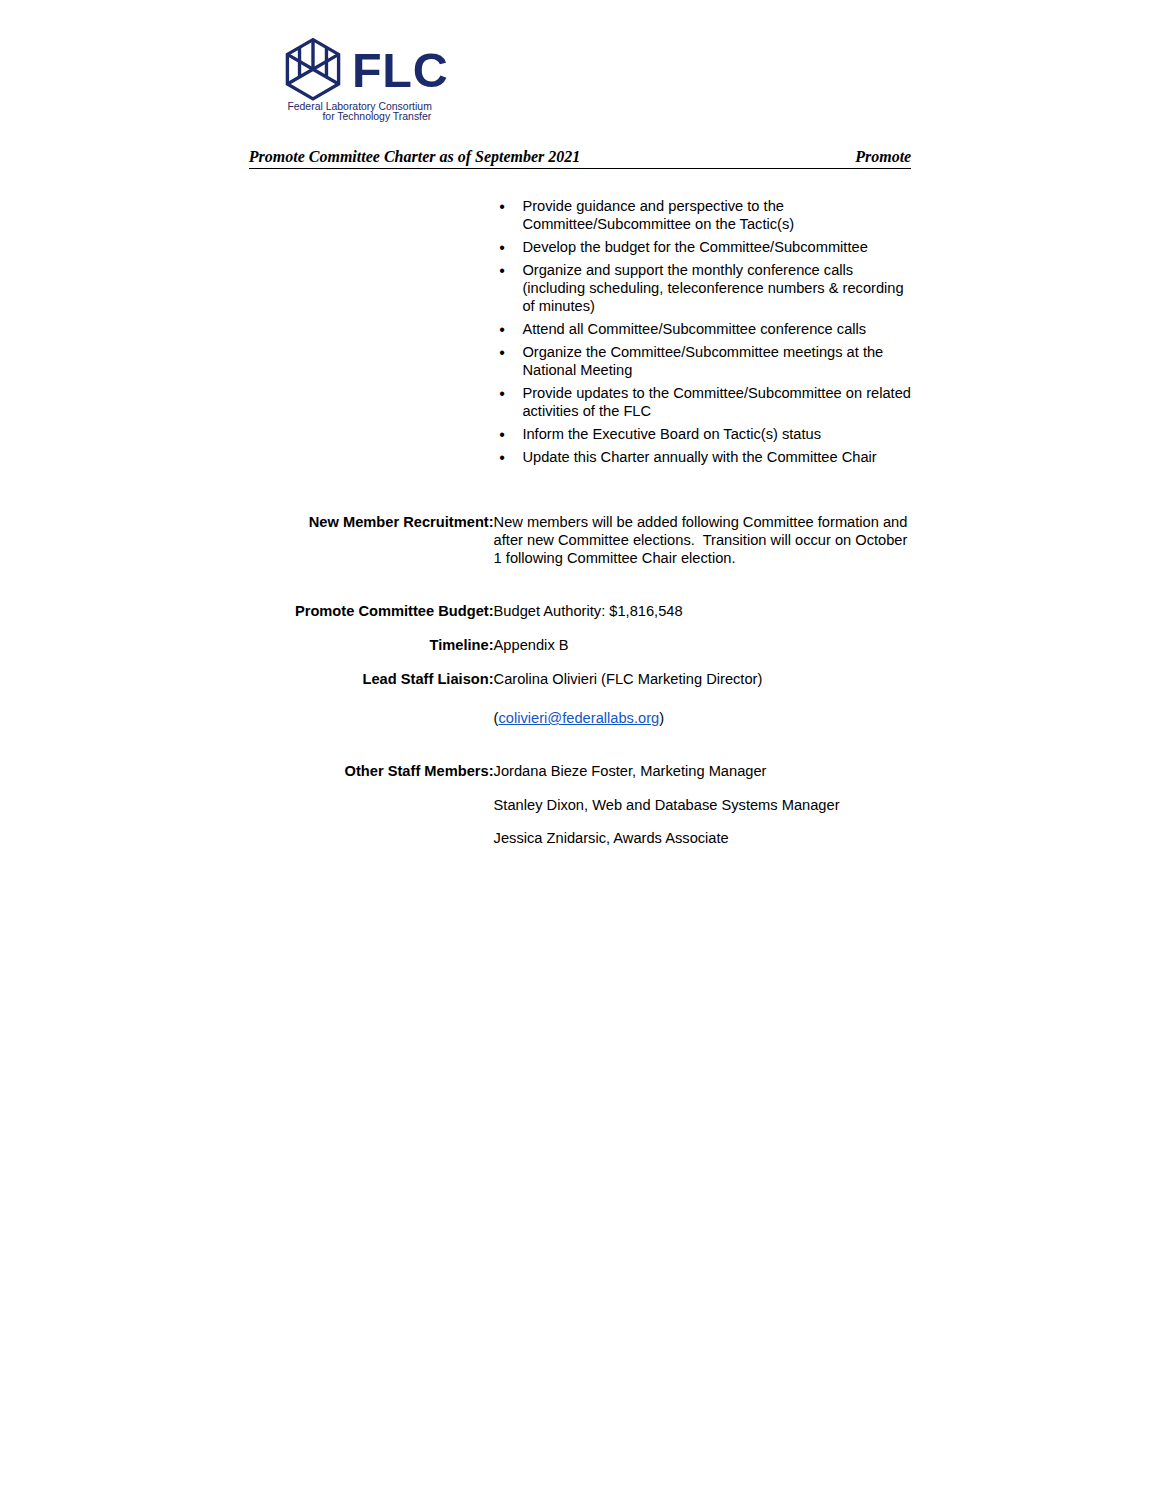FLC Federal Laboratory Consortium for Technology Transfer
Promote Committee Charter as of September 2021 Promote
| | Provide guidance and perspective to the Committee/Subcommittee on the Tactic(s) Develop the budget for the Committee/Subcommittee Organize and support the monthly conference calls (including scheduling, teleconference numbers & recording of minutes) Attend all Committee/Subcommittee conference calls Organize the Committee/Subcommittee meetings at the National Meeting Provide updates to the Committee/Subcommittee on related activities of the FLC Inform the Executive Board on Tactic(s) status Update this Charter annually with the Committee Chair |
| New Member Recruitment: | New members will be added following Committee formation and after new Committee elections. Transition will occur on October 1 following Committee Chair election. |
| Promote Committee Budget: | Budget Authority: $1,816,548 |
| Timeline: | Appendix B |
| Lead Staff Liaison: | Carolina Olivieri (FLC Marketing Director) ( colivieri@federallabs.org ) |
| Other Staff Members: | Jordana Bieze Foster, Marketing Manager Stanley Dixon, Web and Database Systems Manager Jessica Znidarsic, Awards Associate |